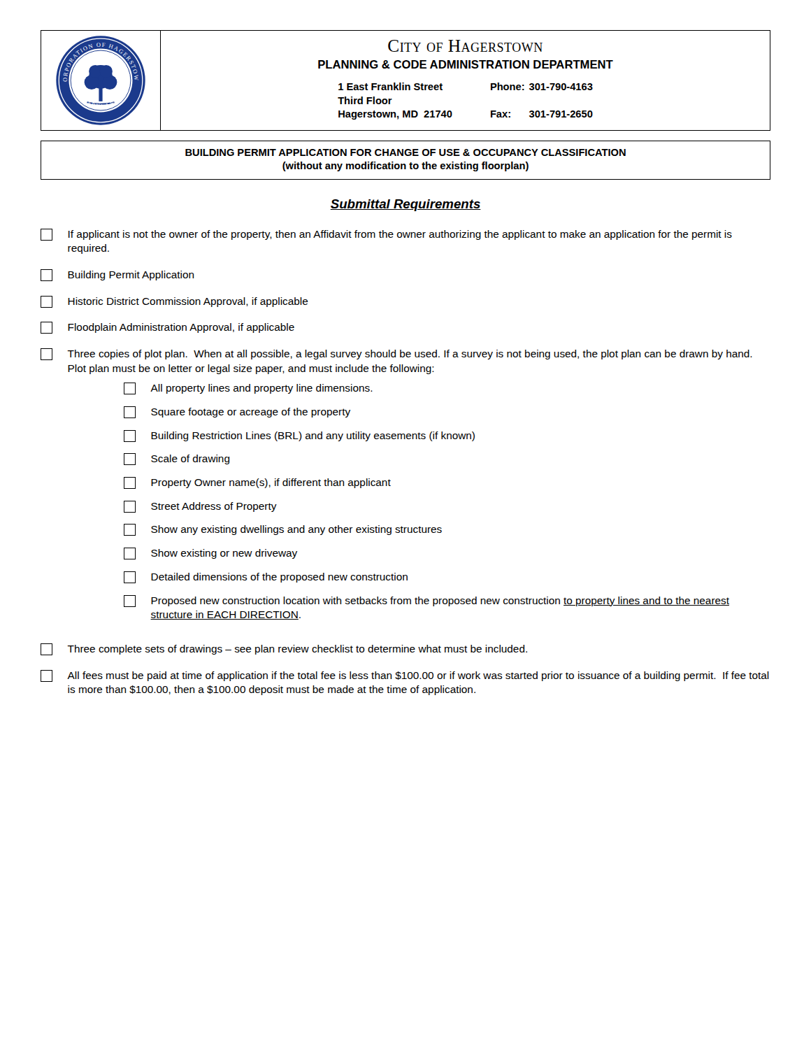CORPORATION OF HAGERSTOWN MARYLAND
City of Hagerstown
PLANNING & CODE ADMINISTRATION DEPARTMENT
| 1 East Franklin Street | | Phone: | 301-790-4163 |
| Third Floor | | | |
| Hagerstown, MD 21740 | | Fax: | 301-791-2650 |
BUILDING PERMIT APPLICATION FOR CHANGE OF USE & OCCUPANCY CLASSIFICATION
(without any modification to the existing floorplan)
Submittal Requirements
If applicant is not the owner of the property, then an Affidavit from the owner authorizing the applicant to make an application for the permit is required.
Building Permit Application
Historic District Commission Approval, if applicable
Floodplain Administration Approval, if applicable
Three copies of plot plan. When at all possible, a legal survey should be used. If a survey is not being used, the plot plan can be drawn by hand. Plot plan must be on letter or legal size paper, and must include the following:
All property lines and property line dimensions.
Square footage or acreage of the property
Building Restriction Lines (BRL) and any utility easements (if known)
Scale of drawing
Property Owner name(s), if different than applicant
Street Address of Property
Show any existing dwellings and any other existing structures
Show existing or new driveway
Detailed dimensions of the proposed new construction
Proposed new construction location with setbacks from the proposed new construction to property lines and to the nearest structure in EACH DIRECTION.
Three complete sets of drawings – see plan review checklist to determine what must be included.
All fees must be paid at time of application if the total fee is less than $100.00 or if work was started prior to issuance of a building permit. If fee total is more than $100.00, then a $100.00 deposit must be made at the time of application.